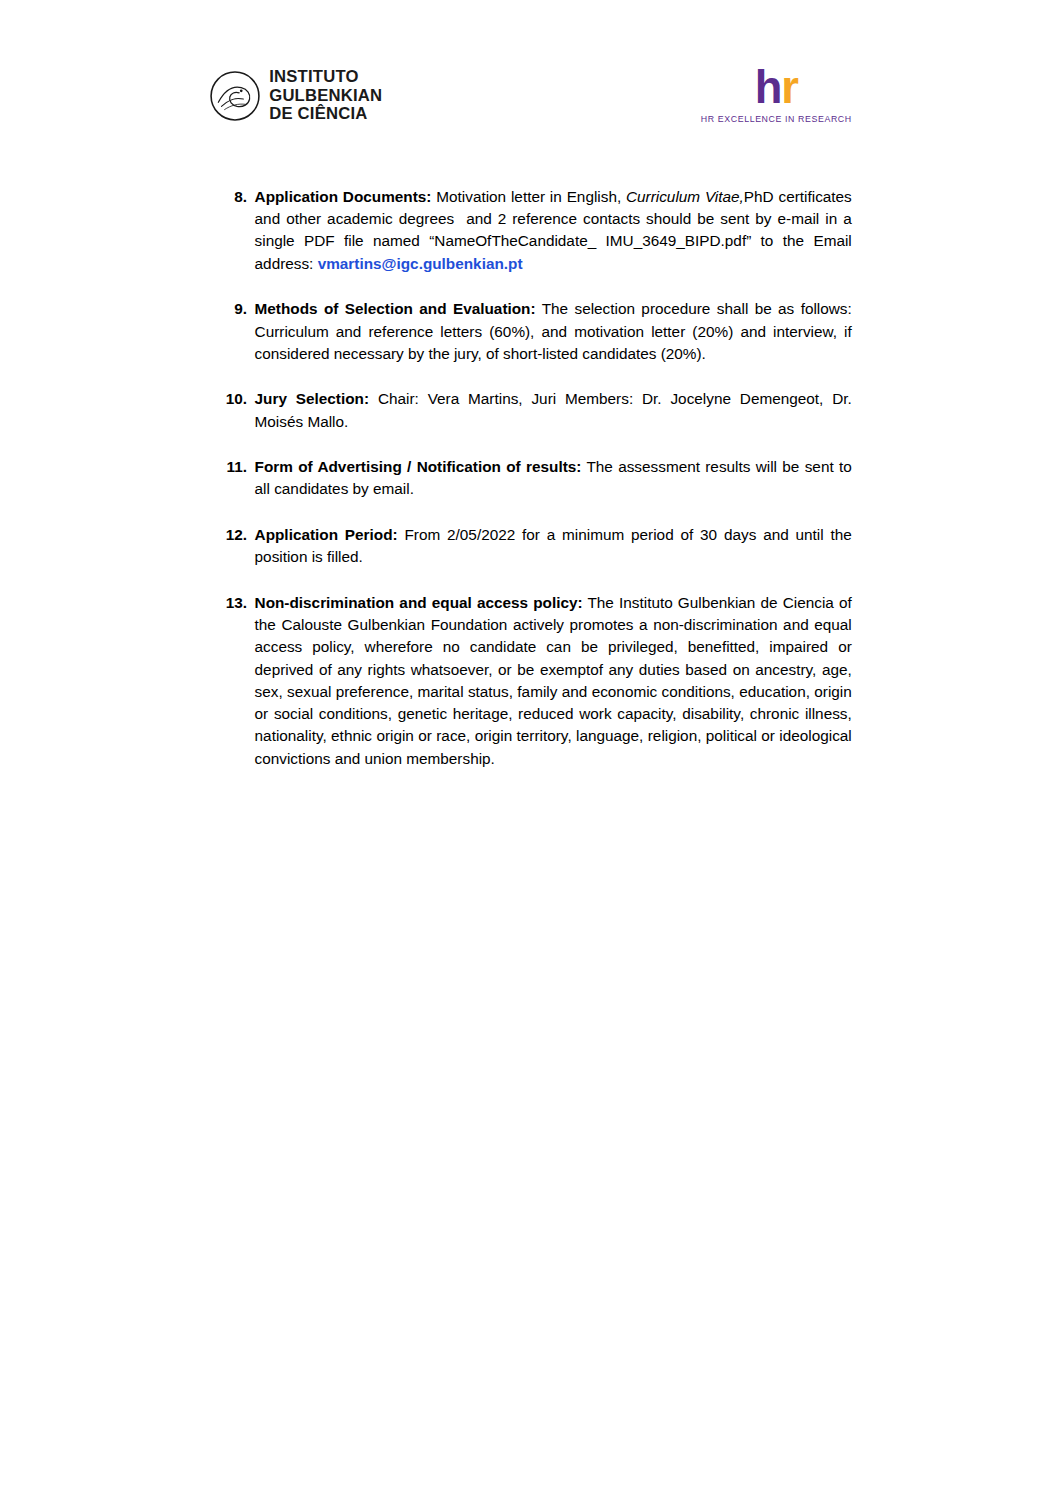INSTITUTO
GULBENKIAN
DE CIÊNCIA
hr
HR Excellence in Research
Application Documents: Motivation letter in English, Curriculum Vitae, PhD certificates and other academic degrees and 2 reference contacts should be sent by e-mail in a single PDF file named “NameOfTheCandidate_ IMU_3649_BIPD.pdf” to the Email address: vmartins@igc.gulbenkian.pt
Methods of Selection and Evaluation: The selection procedure shall be as follows: Curriculum and reference letters (60%), and motivation letter (20%) and interview, if considered necessary by the jury, of short-listed candidates (20%).
Jury Selection: Chair: Vera Martins, Juri Members: Dr. Jocelyne Demengeot, Dr. Moisés Mallo.
Form of Advertising / Notification of results: The assessment results will be sent to all candidates by email.
Application Period: From 2/05/2022 for a minimum period of 30 days and until the position is filled.
Non-discrimination and equal access policy: The Instituto Gulbenkian de Ciencia of the Calouste Gulbenkian Foundation actively promotes a non-discrimination and equal access policy, wherefore no candidate can be privileged, benefitted, impaired or deprived of any rights whatsoever, or be exemptof any duties based on ancestry, age, sex, sexual preference, marital status, family and economic conditions, education, origin or social conditions, genetic heritage, reduced work capacity, disability, chronic illness, nationality, ethnic origin or race, origin territory, language, religion, political or ideological convictions and union membership.